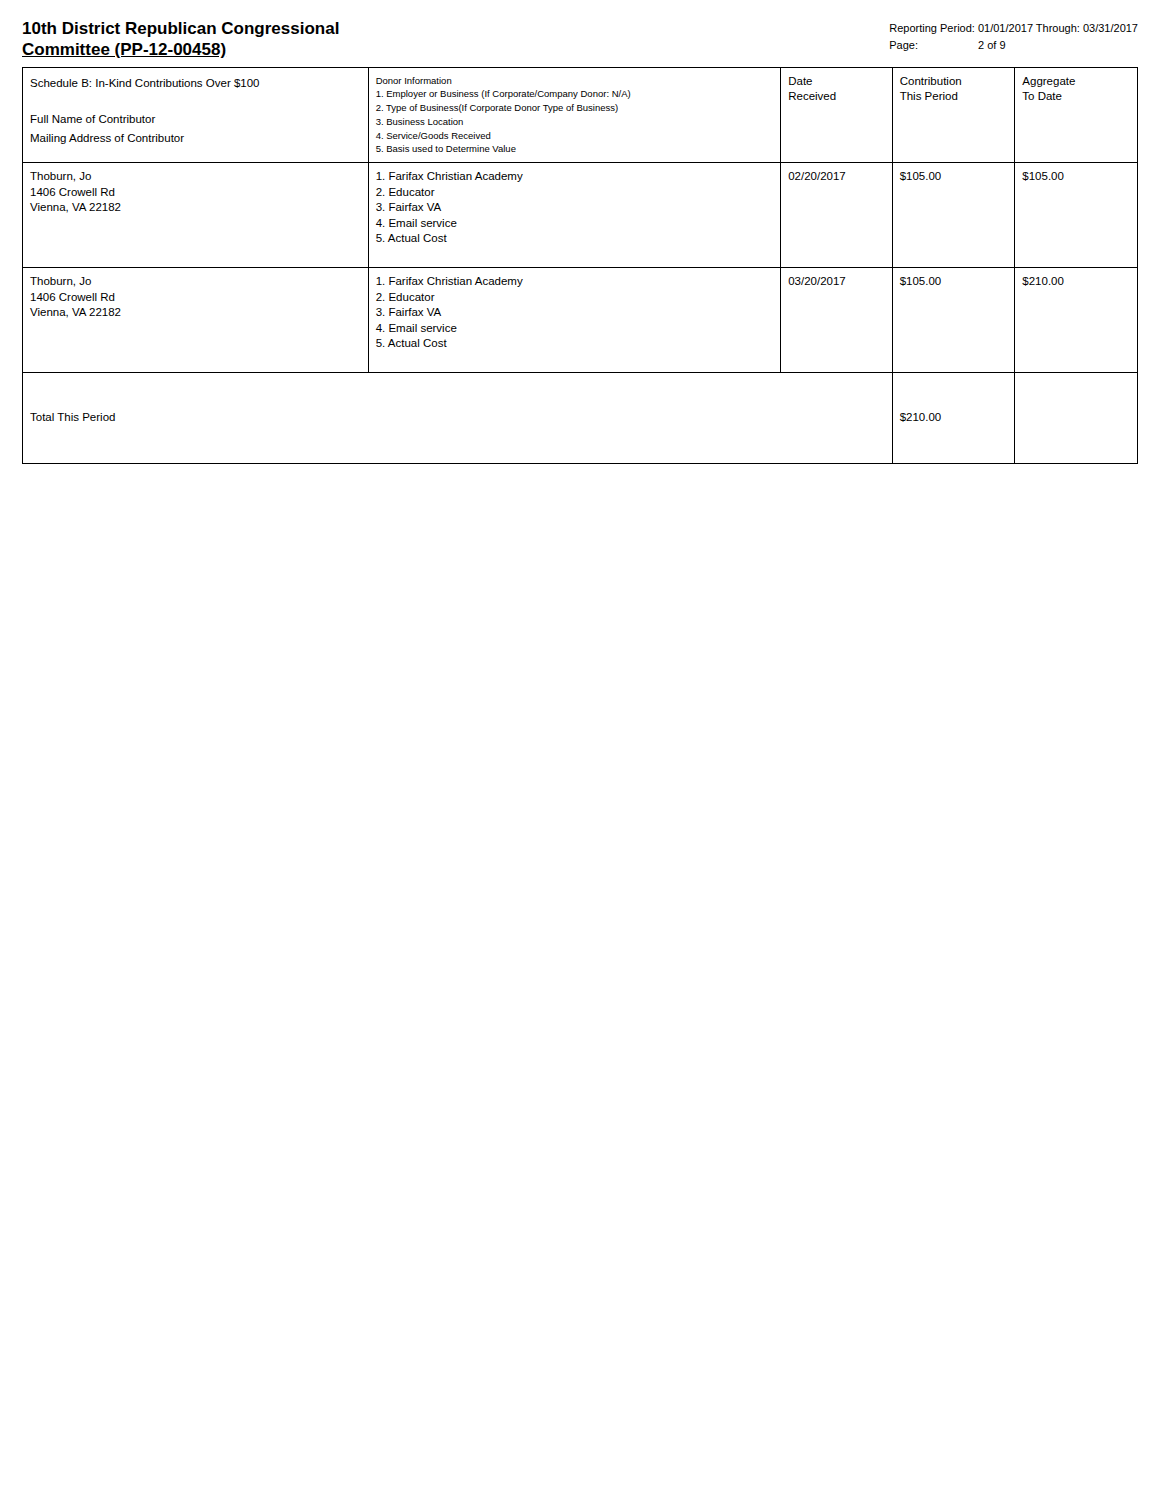10th District Republican Congressional
Committee (PP-12-00458)
Reporting Period: 01/01/2017 Through: 03/31/2017
Page: 2 of 9
| Schedule B: In-Kind Contributions Over $100 Full Name of Contributor Mailing Address of Contributor | Donor Information 1. Employer or Business (If Corporate/Company Donor: N/A) 2. Type of Business(If Corporate Donor Type of Business) 3. Business Location 4. Service/Goods Received 5. Basis used to Determine Value | Date Received | Contribution This Period | Aggregate To Date |
| --- | --- | --- | --- | --- |
| Thoburn, Jo 1406 Crowell Rd Vienna, VA 22182 | 1. Farifax Christian Academy 2. Educator 3. Fairfax VA 4. Email service 5. Actual Cost | 02/20/2017 | $105.00 | $105.00 |
| Thoburn, Jo 1406 Crowell Rd Vienna, VA 22182 | 1. Farifax Christian Academy 2. Educator 3. Fairfax VA 4. Email service 5. Actual Cost | 03/20/2017 | $105.00 | $210.00 |
| Total This Period | $210.00 | |